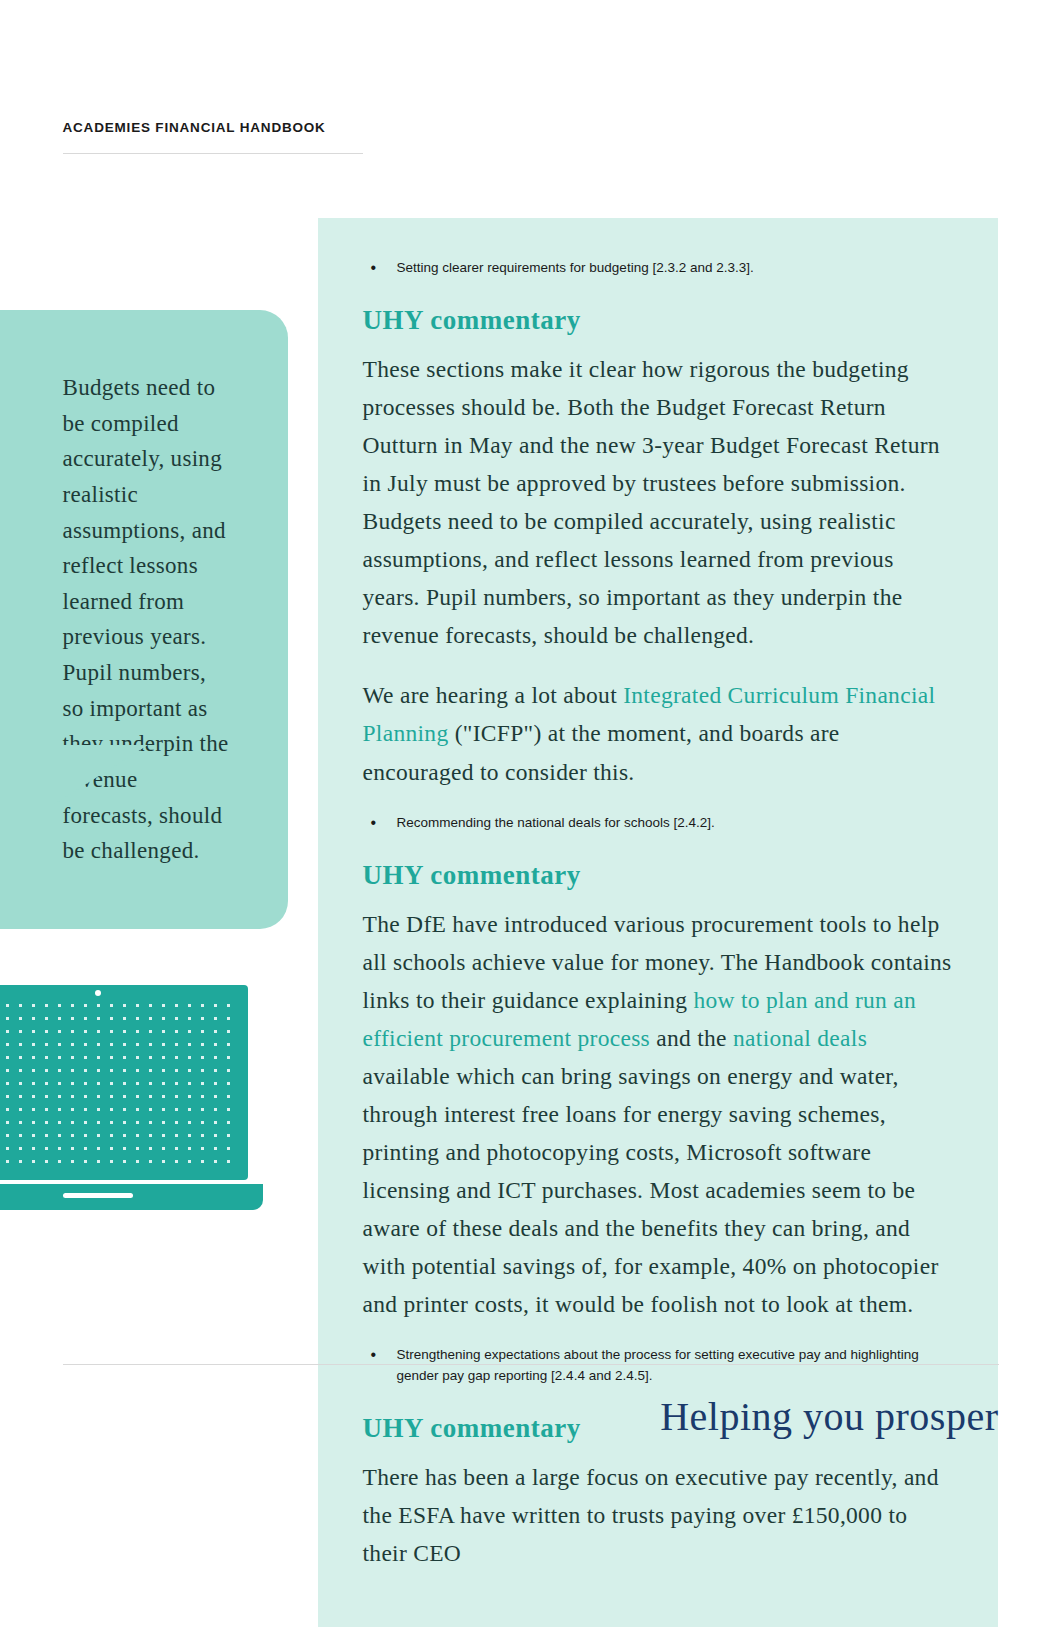Academies Financial Handbook
Budgets need to be compiled accurately, using realistic assumptions, and reflect lessons learned from previous years. Pupil numbers, so important as they underpin the revenue forecasts, should be challenged.
Setting clearer requirements for budgeting [2.3.2 and 2.3.3].
UHY commentary
These sections make it clear how rigorous the budgeting processes should be. Both the Budget Forecast Return Outturn in May and the new 3-year Budget Forecast Return in July must be approved by trustees before submission. Budgets need to be compiled accurately, using realistic assumptions, and reflect lessons learned from previous years. Pupil numbers, so important as they underpin the revenue forecasts, should be challenged.
We are hearing a lot about Integrated Curriculum Financial Planning ("ICFP") at the moment, and boards are encouraged to consider this.
Recommending the national deals for schools [2.4.2].
UHY commentary
The DfE have introduced various procurement tools to help all schools achieve value for money. The Handbook contains links to their guidance explaining how to plan and run an efficient procurement process and the national deals available which can bring savings on energy and water, through interest free loans for energy saving schemes, printing and photocopying costs, Microsoft software licensing and ICT purchases. Most academies seem to be aware of these deals and the benefits they can bring, and with potential savings of, for example, 40% on photocopier and printer costs, it would be foolish not to look at them.
Strengthening expectations about the process for setting executive pay and highlighting gender pay gap reporting [2.4.4 and 2.4.5].
UHY commentary
There has been a large focus on executive pay recently, and the ESFA have written to trusts paying over £150,000 to their CEO
Helping you prosper